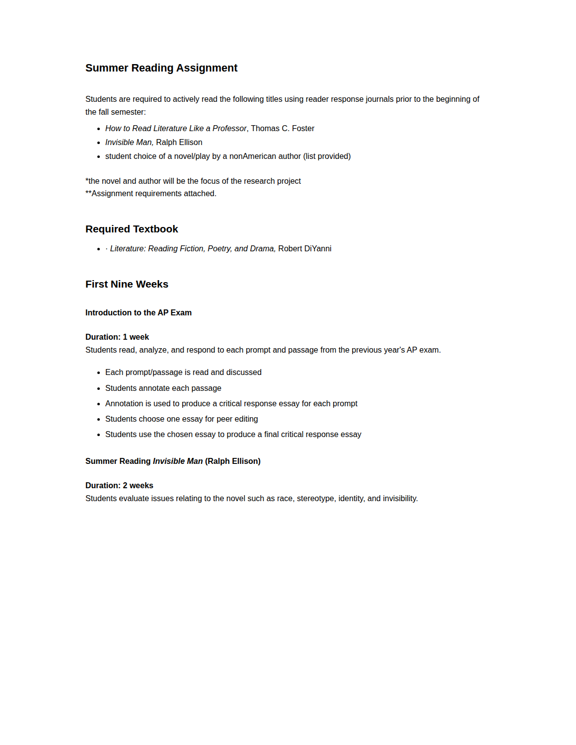Summer Reading Assignment
Students are required to actively read the following titles using reader response journals prior to the beginning of the fall semester:
How to Read Literature Like a Professor, Thomas C. Foster
Invisible Man, Ralph Ellison
student choice of a novel/play by a nonAmerican author (list provided)
*the novel and author will be the focus of the research project
**Assignment requirements attached.
Required Textbook
· Literature: Reading Fiction, Poetry, and Drama, Robert DiYanni
First Nine Weeks
Introduction to the AP Exam
Duration: 1 week
Students read, analyze, and respond to each prompt and passage from the previous year's AP exam.
Each prompt/passage is read and discussed
Students annotate each passage
Annotation is used to produce a critical response essay for each prompt
Students choose one essay for peer editing
Students use the chosen essay to produce a final critical response essay
Summer Reading Invisible Man (Ralph Ellison)
Duration: 2 weeks
Students evaluate issues relating to the novel such as race, stereotype, identity, and invisibility.